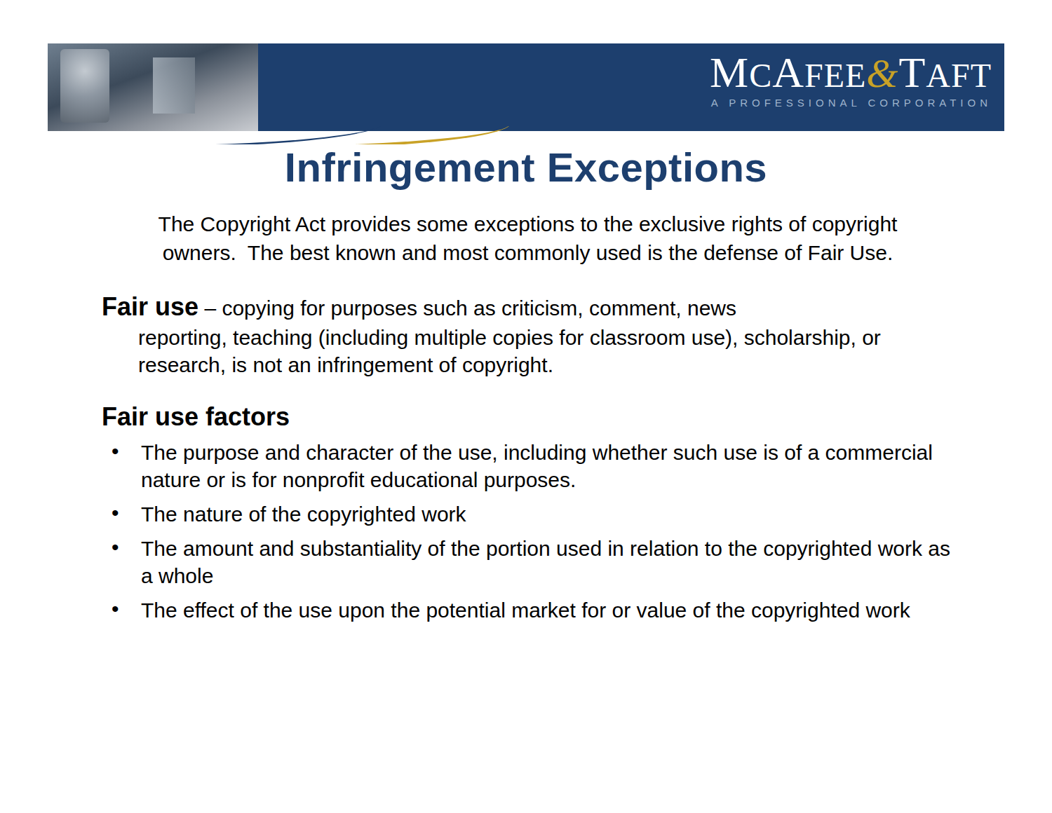MCAFEE&TAFT
A PROFESSIONAL CORPORATION
Infringement Exceptions
The Copyright Act provides some exceptions to the exclusive rights of copyright owners. The best known and most commonly used is the defense of Fair Use.
Fair use – copying for purposes such as criticism, comment, news reporting, teaching (including multiple copies for classroom use), scholarship, or research, is not an infringement of copyright.
Fair use factors
The purpose and character of the use, including whether such use is of a commercial nature or is for nonprofit educational purposes.
The nature of the copyrighted work
The amount and substantiality of the portion used in relation to the copyrighted work as a whole
The effect of the use upon the potential market for or value of the copyrighted work